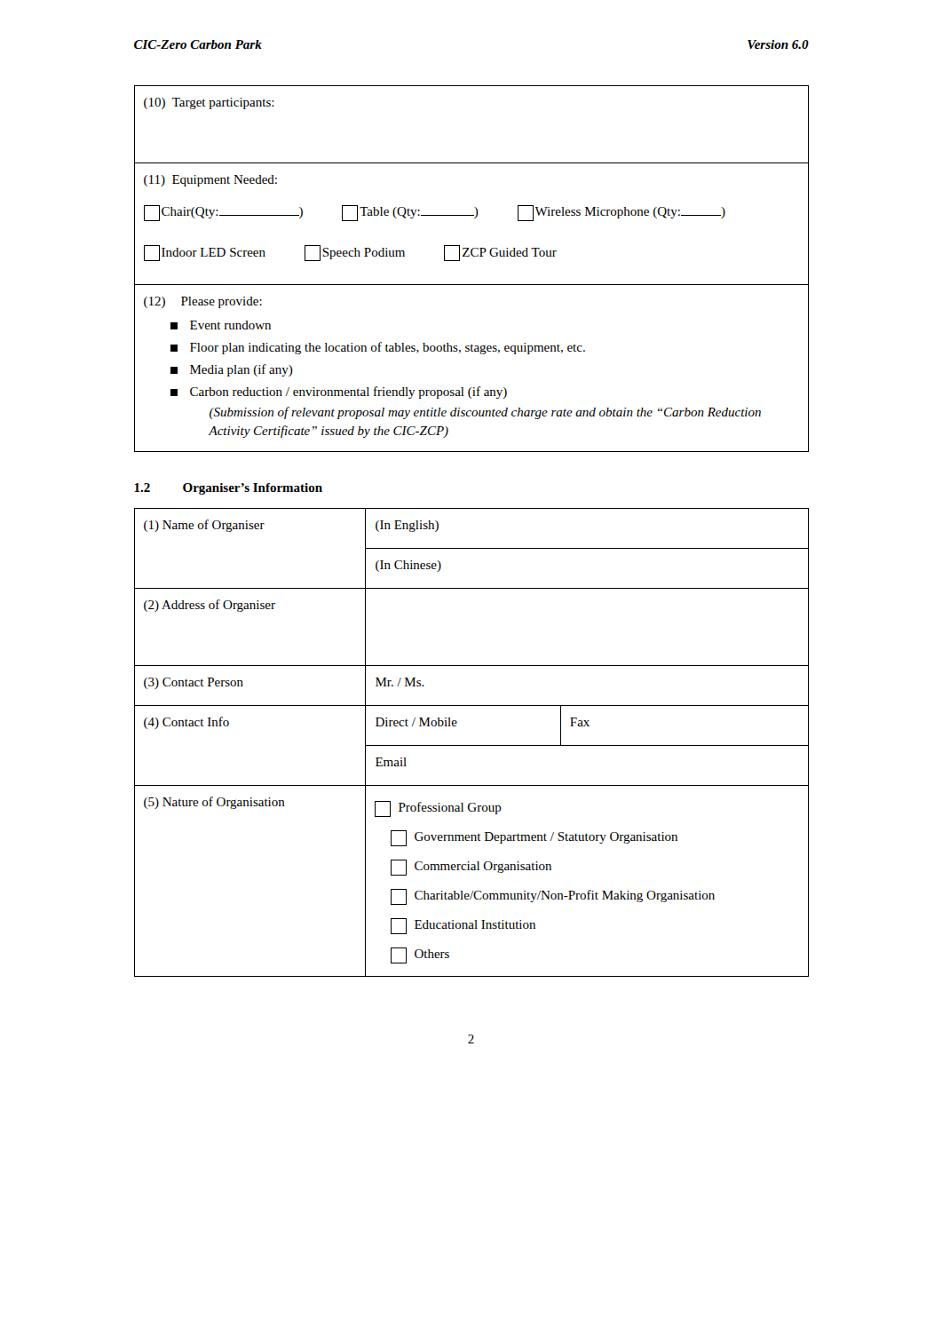CIC-Zero Carbon Park
Version 6.0
| (10) Target participants: |
| (11) Equipment Needed: Chair(Qty: ) Table (Qty: ) Wireless Microphone (Qty: ) Indoor LED Screen Speech Podium ZCP Guided Tour |
| (12) Please provide: Event rundown Floor plan indicating the location of tables, booths, stages, equipment, etc. Media plan (if any) Carbon reduction / environmental friendly proposal (if any) (Submission of relevant proposal may entitle discounted charge rate and obtain the “Carbon Reduction Activity Certificate” issued by the CIC-ZCP) |
1.2 Organiser’s Information
| (1) Name of Organiser | (In English) |
| (In Chinese) |
| (2) Address of Organiser | |
| (3) Contact Person | Mr. / Ms. |
| (4) Contact Info | Direct / Mobile | Fax |
| Email |
| (5) Nature of Organisation | Professional Group Government Department / Statutory Organisation Commercial Organisation Charitable/Community/Non-Profit Making Organisation Educational Institution Others |
2